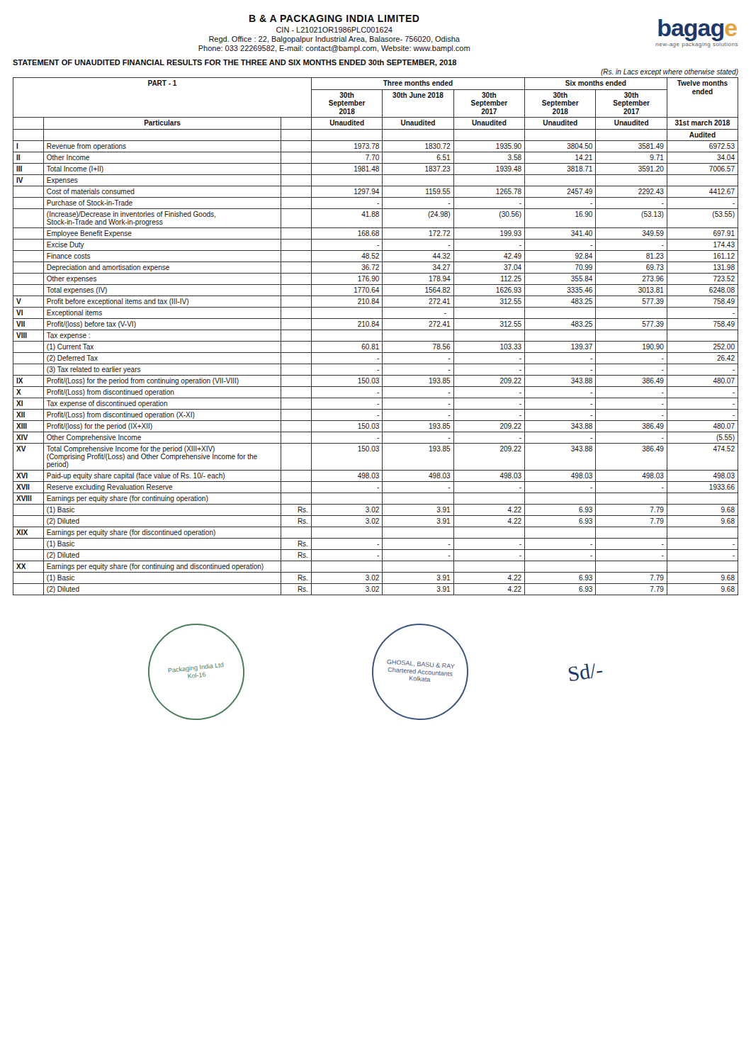bagage
new-age packaging solutions
B & A PACKAGING INDIA LIMITED
CIN - L21021OR1986PLC001624
Regd. Office : 22, Balgopalpur Industrial Area, Balasore- 756020, Odisha
Phone: 033 22269582, E-mail: contact@bampl.com, Website: www.bampl.com
STATEMENT OF UNAUDITED FINANCIAL RESULTS FOR THE THREE AND SIX MONTHS ENDED 30th SEPTEMBER, 2018
(Rs. in Lacs except where otherwise stated)
| PART - 1 | Three months ended | Six months ended | Twelve months ended |
| --- | --- | --- | --- |
| 30th September 2018 | 30th June 2018 | 30th September 2017 | 30th September 2018 | 30th September 2017 |
| | Particulars | | Unaudited | Unaudited | Unaudited | Unaudited | Unaudited | 31st march 2018 |
| | | | | | | | | Audited |
| I | Revenue from operations | | 1973.78 | 1830.72 | 1935.90 | 3804.50 | 3581.49 | 6972.53 |
| II | Other Income | | 7.70 | 6.51 | 3.58 | 14.21 | 9.71 | 34.04 |
| III | Total Income (I+II) | | 1981.48 | 1837.23 | 1939.48 | 3818.71 | 3591.20 | 7006.57 |
| IV | Expenses | | | | | | | |
| | Cost of materials consumed | | 1297.94 | 1159.55 | 1265.78 | 2457.49 | 2292.43 | 4412.67 |
| | Purchase of Stock-in-Trade | | - | - | - | - | - | - |
| | (Increase)/Decrease in inventories of Finished Goods, Stock-in-Trade and Work-in-progress | | 41.88 | (24.98) | (30.56) | 16.90 | (53.13) | (53.55) |
| | Employee Benefit Expense | | 168.68 | 172.72 | 199.93 | 341.40 | 349.59 | 697.91 |
| | Excise Duty | | - | - | - | - | - | 174.43 |
| | Finance costs | | 48.52 | 44.32 | 42.49 | 92.84 | 81.23 | 161.12 |
| | Depreciation and amortisation expense | | 36.72 | 34.27 | 37.04 | 70.99 | 69.73 | 131.98 |
| | Other expenses | | 176.90 | 178.94 | 112.25 | 355.84 | 273.96 | 723.52 |
| | Total expenses (IV) | | 1770.64 | 1564.82 | 1626.93 | 3335.46 | 3013.81 | 6248.08 |
| V | Profit before exceptional items and tax (III-IV) | | 210.84 | 272.41 | 312.55 | 483.25 | 577.39 | 758.49 |
| VI | Exceptional items | | | - | | | | - |
| VII | Profit/(loss) before tax (V-VI) | | 210.84 | 272.41 | 312.55 | 483.25 | 577.39 | 758.49 |
| VIII | Tax expense : | | | | | | | |
| | (1) Current Tax | | 60.81 | 78.56 | 103.33 | 139.37 | 190.90 | 252.00 |
| | (2) Deferred Tax | | - | - | - | - | - | 26.42 |
| | (3) Tax related to earlier years | | - | - | - | - | - | - |
| IX | Profit/(Loss) for the period from continuing operation (VII-VIII) | | 150.03 | 193.85 | 209.22 | 343.88 | 386.49 | 480.07 |
| X | Profit/(Loss) from discontinued operation | | - | - | - | - | - | - |
| XI | Tax expense of discontinued operation | | - | - | - | - | - | - |
| XII | Profit/(Loss) from discontinued operation (X-XI) | | - | - | - | - | - | - |
| XIII | Profit/(loss) for the period (IX+XII) | | 150.03 | 193.85 | 209.22 | 343.88 | 386.49 | 480.07 |
| XIV | Other Comprehensive Income | | - | - | - | - | - | (5.55) |
| XV | Total Comprehensive Income for the period (XIII+XIV) (Comprising Profit/(Loss) and Other Comprehensive Income for the period) | | 150.03 | 193.85 | 209.22 | 343.88 | 386.49 | 474.52 |
| XVI | Paid-up equity share capital (face value of Rs. 10/- each) | | 498.03 | 498.03 | 498.03 | 498.03 | 498.03 | 498.03 |
| XVII | Reserve excluding Revaluation Reserve | | - | - | - | - | - | 1933.66 |
| XVIII | Earnings per equity share (for continuing operation) | | | | | | | |
| | (1) Basic | Rs. | 3.02 | 3.91 | 4.22 | 6.93 | 7.79 | 9.68 |
| | (2) Diluted | Rs. | 3.02 | 3.91 | 4.22 | 6.93 | 7.79 | 9.68 |
| XIX | Earnings per equity share (for discontinued operation) | | | | | | | |
| | (1) Basic | Rs. | - | - | - | - | - | - |
| | (2) Diluted | Rs. | - | - | - | - | - | - |
| XX | Earnings per equity share (for continuing and discontinued operation) | | | | | | | |
| | (1) Basic | Rs. | 3.02 | 3.91 | 4.22 | 6.93 | 7.79 | 9.68 |
| | (2) Diluted | Rs. | 3.02 | 3.91 | 4.22 | 6.93 | 7.79 | 9.68 |
Packaging India Ltd
Kol-16
GHOSAL, BASU & RAY
Chartered Accountants
Kolkata
Sd/-